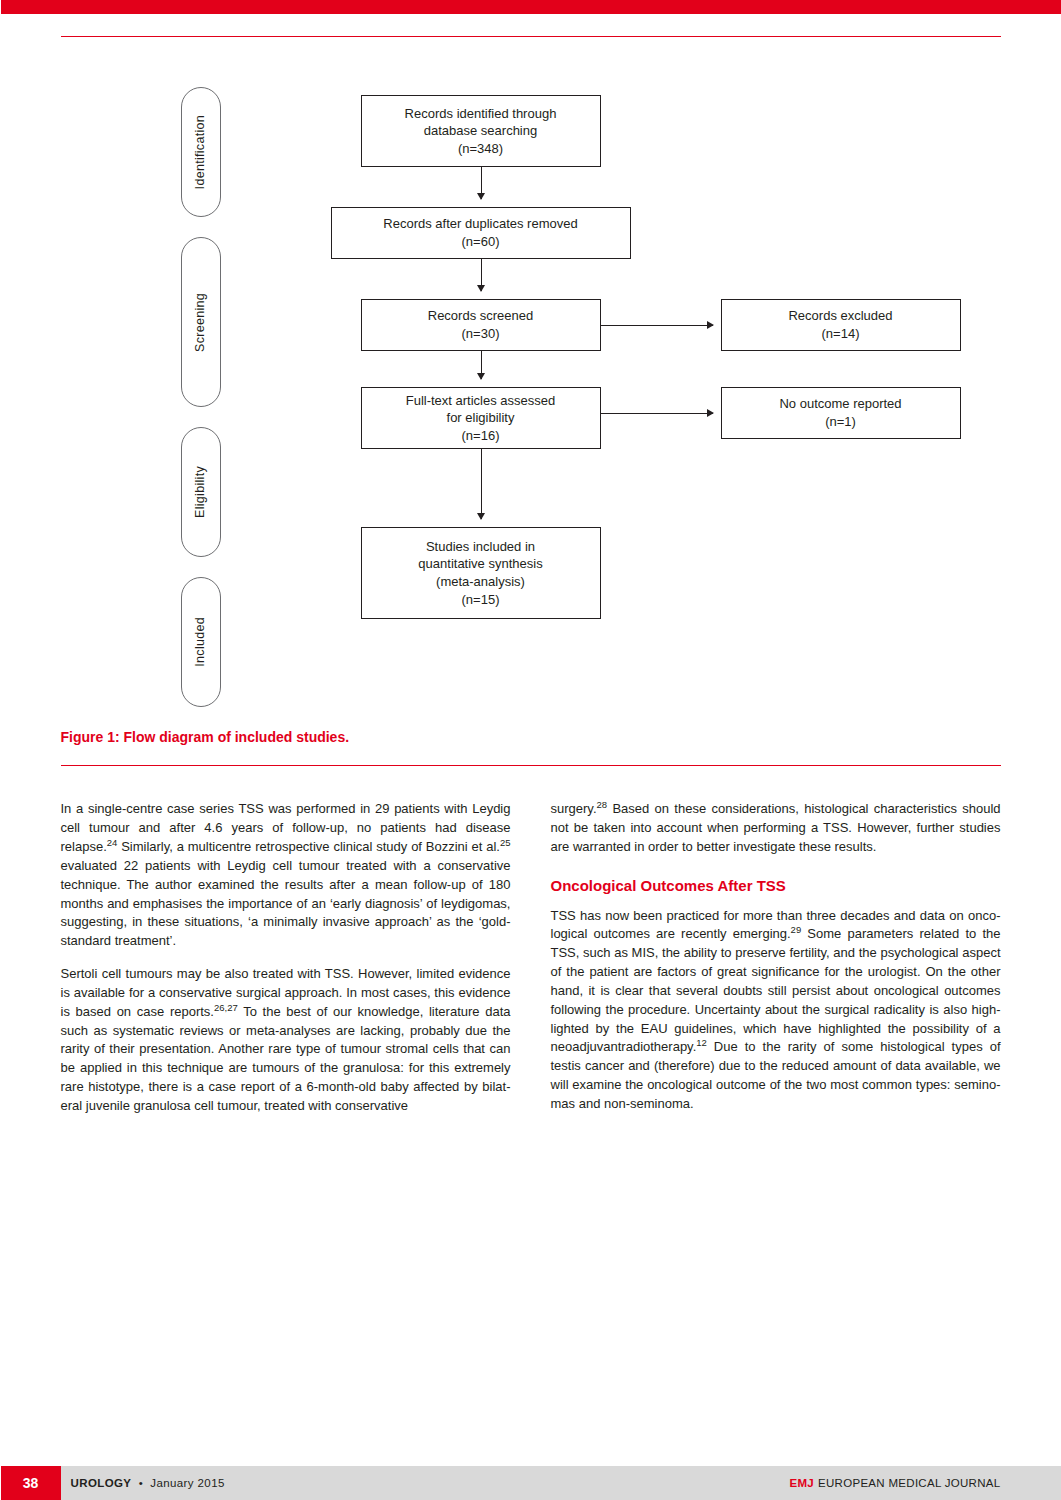Identification
Screening
Eligibility
Included
Records identified through
database searching
(n=348)
Records after duplicates removed
(n=60)
Records screened
(n=30)
Full-text articles assessed
for eligibility
(n=16)
Studies included in
quantitative synthesis
(meta-analysis)
(n=15)
Records excluded
(n=14)
No outcome reported
(n=1)
Figure 1: Flow diagram of included studies.
In a single-centre case series TSS was performed in 29 patients with Leydig cell tumour and after 4.6 years of follow-up, no patients had disease relapse.24 Similarly, a multicentre retrospective clinical study of Bozzini et al.25 evaluated 22 patients with Leydig cell tumour treated with a conservative technique. The author examined the results after a mean follow-up of 180 months and emphasises the importance of an ‘early diagnosis’ of leydigomas, suggesting, in these situations, ‘a minimally invasive approach’ as the ‘gold-standard treatment’.
Sertoli cell tumours may be also treated with TSS. However, limited evidence is available for a conservative surgical approach. In most cases, this evidence is based on case reports.26,27 To the best of our knowledge, literature data such as systematic reviews or meta-analyses are lacking, probably due the rarity of their presentation. Another rare type of tumour stromal cells that can be applied in this technique are tumours of the granulosa: for this extremely rare histotype, there is a case report of a 6-month-old baby affected by bilateral juvenile granulosa cell tumour, treated with conservative
surgery.28 Based on these considerations, histological characteristics should not be taken into account when performing a TSS. However, further studies are warranted in order to better investigate these results.
Oncological Outcomes After TSS
TSS has now been practiced for more than three decades and data on oncological outcomes are recently emerging.29 Some parameters related to the TSS, such as MIS, the ability to preserve fertility, and the psychological aspect of the patient are factors of great significance for the urologist. On the other hand, it is clear that several doubts still persist about oncological outcomes following the procedure. Uncertainty about the surgical radicality is also highlighted by the EAU guidelines, which have highlighted the possibility of a neoadjuvantradiotherapy.12 Due to the rarity of some histological types of testis cancer and (therefore) due to the reduced amount of data available, we will examine the oncological outcome of the two most common types: seminomas and non-seminoma.
38
UROLOGY • January 2015
EMJ EUROPEAN MEDICAL JOURNAL